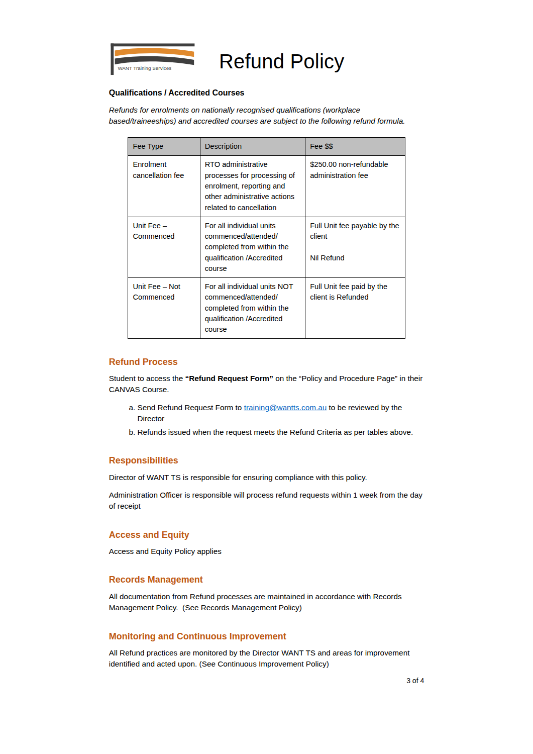WANT Training Services
Refund Policy
Qualifications / Accredited Courses
Refunds for enrolments on nationally recognised qualifications (workplace based/traineeships) and accredited courses are subject to the following refund formula.
| Fee Type | Description | Fee $$ |
| --- | --- | --- |
| Enrolment cancellation fee | RTO administrative processes for processing of enrolment, reporting and other administrative actions related to cancellation | $250.00 non-refundable administration fee |
| Unit Fee – Commenced | For all individual units commenced/attended/ completed from within the qualification /Accredited course | Full Unit fee payable by the client Nil Refund |
| Unit Fee – Not Commenced | For all individual units NOT commenced/attended/ completed from within the qualification /Accredited course | Full Unit fee paid by the client is Refunded |
Refund Process
Student to access the “Refund Request Form” on the “Policy and Procedure Page” in their CANVAS Course.
Send Refund Request Form to training@wantts.com.au to be reviewed by the Director
Refunds issued when the request meets the Refund Criteria as per tables above.
Responsibilities
Director of WANT TS is responsible for ensuring compliance with this policy.
Administration Officer is responsible will process refund requests within 1 week from the day of receipt
Access and Equity
Access and Equity Policy applies
Records Management
All documentation from Refund processes are maintained in accordance with Records Management Policy. (See Records Management Policy)
Monitoring and Continuous Improvement
All Refund practices are monitored by the Director WANT TS and areas for improvement identified and acted upon. (See Continuous Improvement Policy)
3 of 4